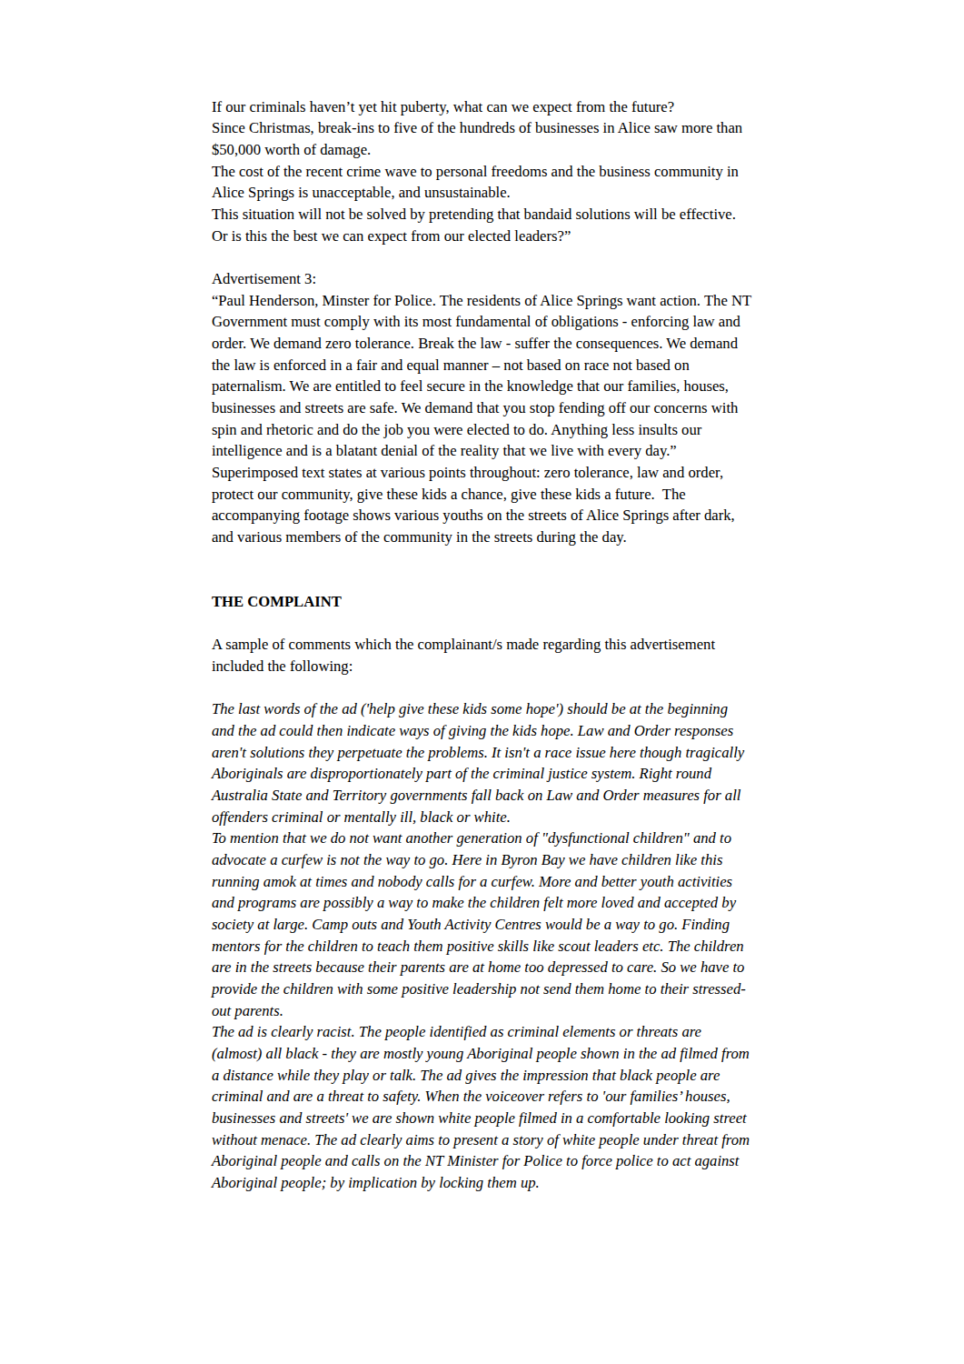If our criminals haven’t yet hit puberty, what can we expect from the future?
Since Christmas, break-ins to five of the hundreds of businesses in Alice saw more than $50,000 worth of damage.
The cost of the recent crime wave to personal freedoms and the business community in Alice Springs is unacceptable, and unsustainable.
This situation will not be solved by pretending that bandaid solutions will be effective.
Or is this the best we can expect from our elected leaders?”
Advertisement 3:
“Paul Henderson, Minster for Police. The residents of Alice Springs want action. The NT Government must comply with its most fundamental of obligations - enforcing law and order. We demand zero tolerance. Break the law - suffer the consequences. We demand the law is enforced in a fair and equal manner – not based on race not based on paternalism. We are entitled to feel secure in the knowledge that our families, houses, businesses and streets are safe. We demand that you stop fending off our concerns with spin and rhetoric and do the job you were elected to do. Anything less insults our intelligence and is a blatant denial of the reality that we live with every day.” Superimposed text states at various points throughout: zero tolerance, law and order, protect our community, give these kids a chance, give these kids a future. The accompanying footage shows various youths on the streets of Alice Springs after dark, and various members of the community in the streets during the day.
THE COMPLAINT
A sample of comments which the complainant/s made regarding this advertisement included the following:
The last words of the ad ('help give these kids some hope') should be at the beginning and the ad could then indicate ways of giving the kids hope. Law and Order responses aren't solutions they perpetuate the problems. It isn't a race issue here though tragically Aboriginals are disproportionately part of the criminal justice system. Right round Australia State and Territory governments fall back on Law and Order measures for all offenders criminal or mentally ill, black or white.
To mention that we do not want another generation of "dysfunctional children" and to advocate a curfew is not the way to go. Here in Byron Bay we have children like this running amok at times and nobody calls for a curfew. More and better youth activities and programs are possibly a way to make the children felt more loved and accepted by society at large. Camp outs and Youth Activity Centres would be a way to go. Finding mentors for the children to teach them positive skills like scout leaders etc. The children are in the streets because their parents are at home too depressed to care. So we have to provide the children with some positive leadership not send them home to their stressed-out parents.
The ad is clearly racist. The people identified as criminal elements or threats are (almost) all black - they are mostly young Aboriginal people shown in the ad filmed from a distance while they play or talk. The ad gives the impression that black people are criminal and are a threat to safety. When the voiceover refers to 'our families’ houses, businesses and streets' we are shown white people filmed in a comfortable looking street without menace. The ad clearly aims to present a story of white people under threat from Aboriginal people and calls on the NT Minister for Police to force police to act against Aboriginal people; by implication by locking them up.